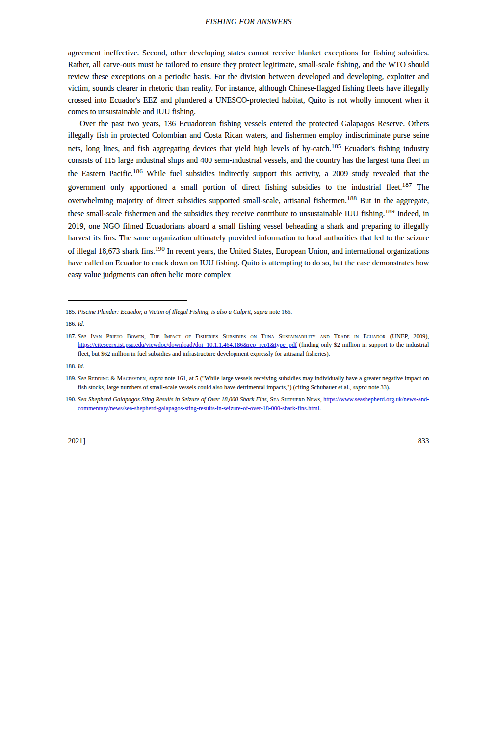FISHING FOR ANSWERS
agreement ineffective. Second, other developing states cannot receive blanket exceptions for fishing subsidies. Rather, all carve-outs must be tailored to ensure they protect legitimate, small-scale fishing, and the WTO should review these exceptions on a periodic basis. For the division between developed and developing, exploiter and victim, sounds clearer in rhetoric than reality. For instance, although Chinese-flagged fishing fleets have illegally crossed into Ecuador's EEZ and plundered a UNESCO-protected habitat, Quito is not wholly innocent when it comes to unsustainable and IUU fishing.
Over the past two years, 136 Ecuadorean fishing vessels entered the protected Galapagos Reserve. Others illegally fish in protected Colombian and Costa Rican waters, and fishermen employ indiscriminate purse seine nets, long lines, and fish aggregating devices that yield high levels of by-catch.185 Ecuador's fishing industry consists of 115 large industrial ships and 400 semi-industrial vessels, and the country has the largest tuna fleet in the Eastern Pacific.186 While fuel subsidies indirectly support this activity, a 2009 study revealed that the government only apportioned a small portion of direct fishing subsidies to the industrial fleet.187 The overwhelming majority of direct subsidies supported small-scale, artisanal fishermen.188 But in the aggregate, these small-scale fishermen and the subsidies they receive contribute to unsustainable IUU fishing.189 Indeed, in 2019, one NGO filmed Ecuadorians aboard a small fishing vessel beheading a shark and preparing to illegally harvest its fins. The same organization ultimately provided information to local authorities that led to the seizure of illegal 18,673 shark fins.190 In recent years, the United States, European Union, and international organizations have called on Ecuador to crack down on IUU fishing. Quito is attempting to do so, but the case demonstrates how easy value judgments can often belie more complex
Piscine Plunder: Ecuador, a Victim of Illegal Fishing, is also a Culprit, supra note 166.
Id.
See Ivan Prieto Bowen, The Impact of Fisheries Subsidies on Tuna Sustainability and Trade in Ecuador (UNEP, 2009), https://citeseerx.ist.psu.edu/viewdoc/download?doi=10.1.1.464.186&rep=rep1&type=pdf (finding only $2 million in support to the industrial fleet, but $62 million in fuel subsidies and infrastructure development expressly for artisanal fisheries).
Id.
See Redding & Macfayden, supra note 161, at 5 ("While large vessels receiving subsidies may individually have a greater negative impact on fish stocks, large numbers of small-scale vessels could also have detrimental impacts,") (citing Schubauer et al., supra note 33).
Sea Shepherd Galapagos Sting Results in Seizure of Over 18,000 Shark Fins, Sea Shepherd News, https://www.seashepherd.org.uk/news-and-commentary/news/sea-shepherd-galapagos-sting-results-in-seizure-of-over-18-000-shark-fins.html.
2021] 833